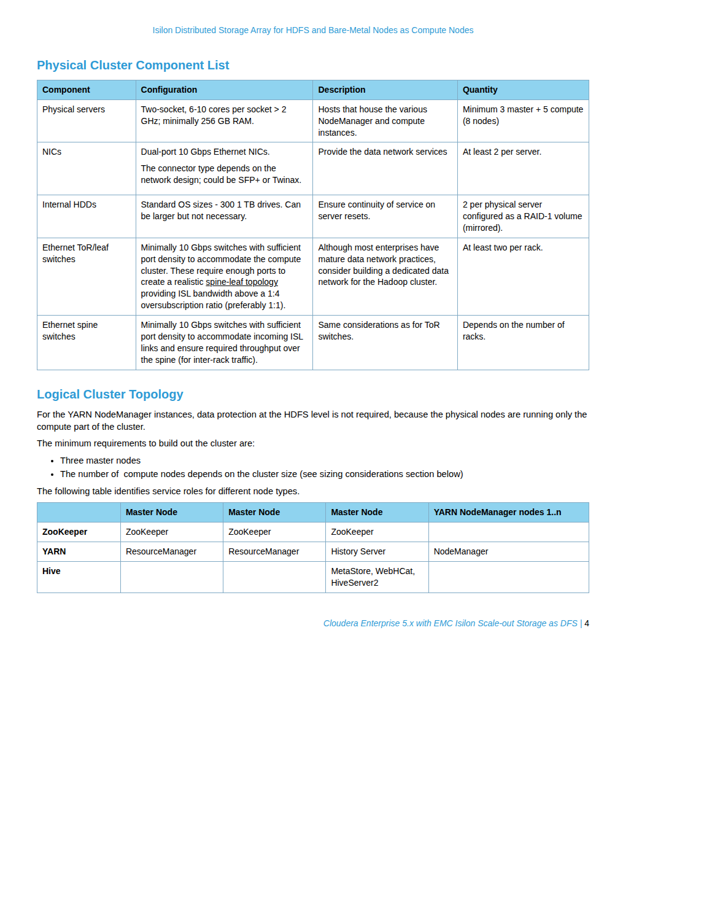Isilon Distributed Storage Array for HDFS and Bare-Metal Nodes as Compute Nodes
Physical Cluster Component List
| Component | Configuration | Description | Quantity |
| --- | --- | --- | --- |
| Physical servers | Two-socket, 6-10 cores per socket > 2 GHz; minimally 256 GB RAM. | Hosts that house the various NodeManager and compute instances. | Minimum 3 master + 5 compute (8 nodes) |
| NICs | Dual-port 10 Gbps Ethernet NICs. The connector type depends on the network design; could be SFP+ or Twinax. | Provide the data network services | At least 2 per server. |
| Internal HDDs | Standard OS sizes - 300 1 TB drives. Can be larger but not necessary. | Ensure continuity of service on server resets. | 2 per physical server configured as a RAID-1 volume (mirrored). |
| Ethernet ToR/leaf switches | Minimally 10 Gbps switches with sufficient port density to accommodate the compute cluster. These require enough ports to create a realistic spine-leaf topology providing ISL bandwidth above a 1:4 oversubscription ratio (preferably 1:1). | Although most enterprises have mature data network practices, consider building a dedicated data network for the Hadoop cluster. | At least two per rack. |
| Ethernet spine switches | Minimally 10 Gbps switches with sufficient port density to accommodate incoming ISL links and ensure required throughput over the spine (for inter-rack traffic). | Same considerations as for ToR switches. | Depends on the number of racks. |
Logical Cluster Topology
For the YARN NodeManager instances, data protection at the HDFS level is not required, because the physical nodes are running only the compute part of the cluster.
The minimum requirements to build out the cluster are:
Three master nodes
The number of compute nodes depends on the cluster size (see sizing considerations section below)
The following table identifies service roles for different node types.
| | Master Node | Master Node | Master Node | YARN NodeManager nodes 1..n |
| --- | --- | --- | --- | --- |
| ZooKeeper | ZooKeeper | ZooKeeper | ZooKeeper | |
| YARN | ResourceManager | ResourceManager | History Server | NodeManager |
| Hive | | | MetaStore, WebHCat, HiveServer2 | |
Cloudera Enterprise 5.x with EMC Isilon Scale-out Storage as DFS | 4